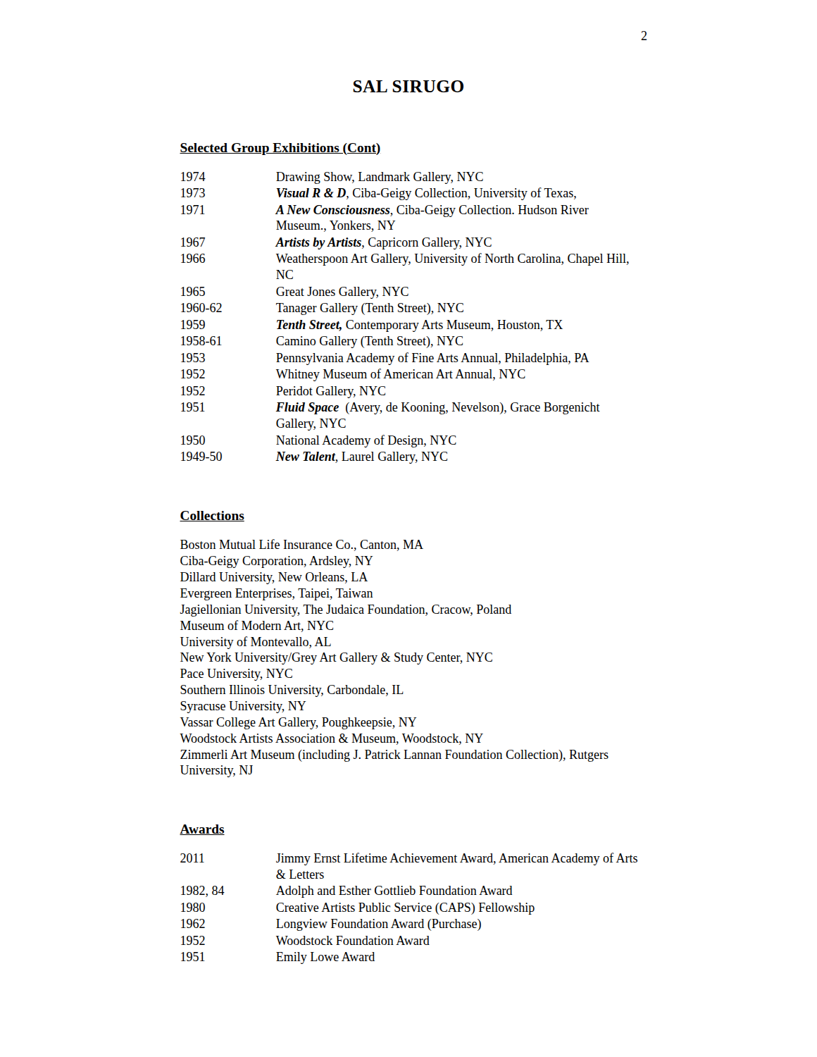2
SAL SIRUGO
Selected Group Exhibitions (Cont)
| 1974 | Drawing Show, Landmark Gallery, NYC |
| 1973 | Visual R & D , Ciba-Geigy Collection, University of Texas, |
| 1971 | A New Consciousness , Ciba-Geigy Collection. Hudson River Museum., Yonkers, NY |
| 1967 | Artists by Artists , Capricorn Gallery, NYC |
| 1966 | Weatherspoon Art Gallery, University of North Carolina, Chapel Hill, NC |
| 1965 | Great Jones Gallery, NYC |
| 1960-62 | Tanager Gallery (Tenth Street), NYC |
| 1959 | Tenth Street, Contemporary Arts Museum, Houston, TX |
| 1958-61 | Camino Gallery (Tenth Street), NYC |
| 1953 | Pennsylvania Academy of Fine Arts Annual, Philadelphia, PA |
| 1952 | Whitney Museum of American Art Annual, NYC |
| 1952 | Peridot Gallery, NYC |
| 1951 | Fluid Space (Avery, de Kooning, Nevelson), Grace Borgenicht Gallery, NYC |
| 1950 | National Academy of Design, NYC |
| 1949-50 | New Talent , Laurel Gallery, NYC |
Collections
Boston Mutual Life Insurance Co., Canton, MA
Ciba-Geigy Corporation, Ardsley, NY
Dillard University, New Orleans, LA
Evergreen Enterprises, Taipei, Taiwan
Jagiellonian University, The Judaica Foundation, Cracow, Poland
Museum of Modern Art, NYC
University of Montevallo, AL
New York University/Grey Art Gallery & Study Center, NYC
Pace University, NYC
Southern Illinois University, Carbondale, IL
Syracuse University, NY
Vassar College Art Gallery, Poughkeepsie, NY
Woodstock Artists Association & Museum, Woodstock, NY
Zimmerli Art Museum (including J. Patrick Lannan Foundation Collection), Rutgers University, NJ
Awards
| 2011 | Jimmy Ernst Lifetime Achievement Award, American Academy of Arts & Letters |
| 1982, 84 | Adolph and Esther Gottlieb Foundation Award |
| 1980 | Creative Artists Public Service (CAPS) Fellowship |
| 1962 | Longview Foundation Award (Purchase) |
| 1952 | Woodstock Foundation Award |
| 1951 | Emily Lowe Award |